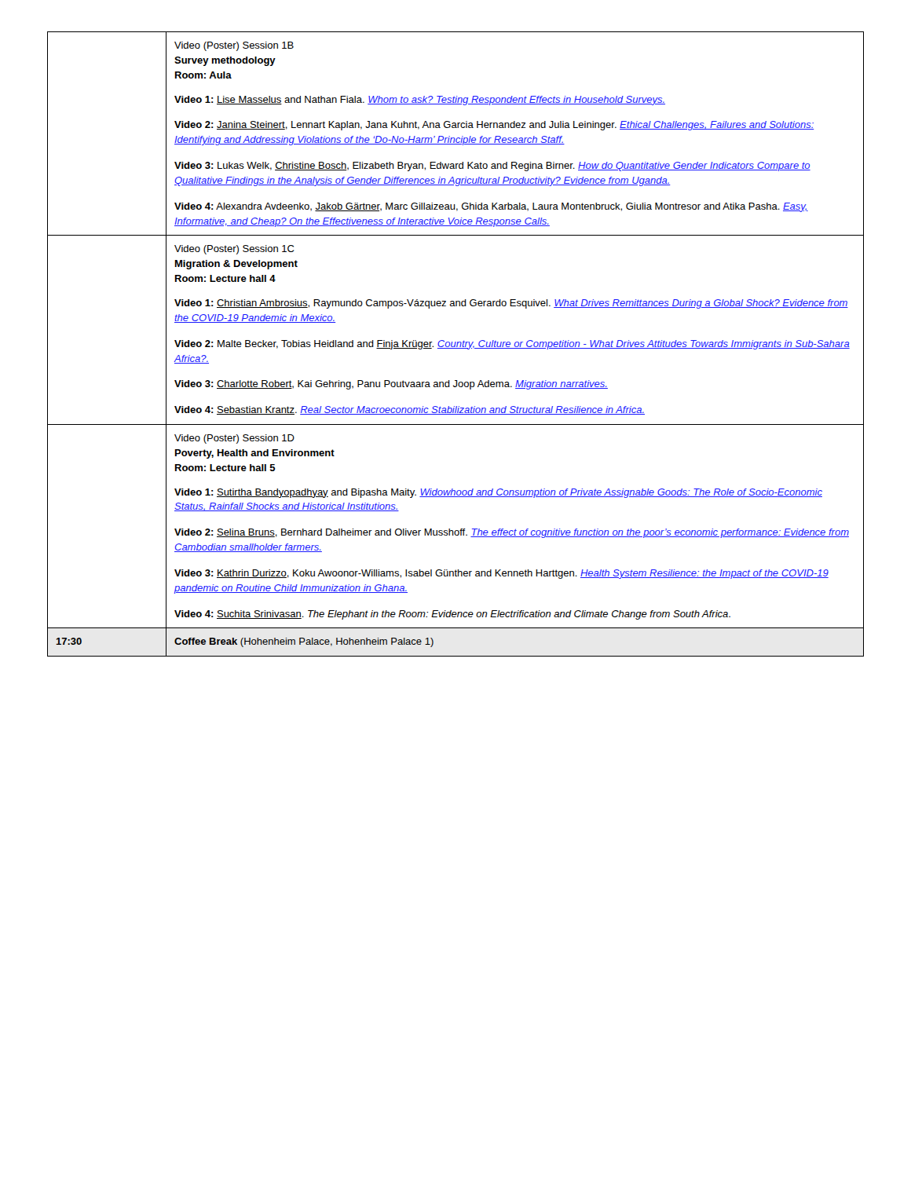| | Video (Poster) Session 1B Survey methodology Room: Aula Video 1: Lise Masselus and Nathan Fiala. Whom to ask? Testing Respondent Effects in Household Surveys. Video 2: Janina Steinert , Lennart Kaplan, Jana Kuhnt, Ana Garcia Hernandez and Julia Leininger. Ethical Challenges, Failures and Solutions: Identifying and Addressing Violations of the ‘Do-No-Harm’ Principle for Research Staff. Video 3: Lukas Welk, Christine Bosch , Elizabeth Bryan, Edward Kato and Regina Birner. How do Quantitative Gender Indicators Compare to Qualitative Findings in the Analysis of Gender Differences in Agricultural Productivity? Evidence from Uganda. Video 4: Alexandra Avdeenko, Jakob Gärtner , Marc Gillaizeau, Ghida Karbala, Laura Montenbruck, Giulia Montresor and Atika Pasha. Easy, Informative, and Cheap? On the Effectiveness of Interactive Voice Response Calls. |
| | Video (Poster) Session 1C Migration & Development Room: Lecture hall 4 Video 1: Christian Ambrosius , Raymundo Campos-Vázquez and Gerardo Esquivel. What Drives Remittances During a Global Shock? Evidence from the COVID-19 Pandemic in Mexico. Video 2: Malte Becker, Tobias Heidland and Finja Krüger . Country, Culture or Competition - What Drives Attitudes Towards Immigrants in Sub-Sahara Africa?. Video 3: Charlotte Robert , Kai Gehring, Panu Poutvaara and Joop Adema. Migration narratives. Video 4: Sebastian Krantz . Real Sector Macroeconomic Stabilization and Structural Resilience in Africa. |
| | Video (Poster) Session 1D Poverty, Health and Environment Room: Lecture hall 5 Video 1: Sutirtha Bandyopadhyay and Bipasha Maity. Widowhood and Consumption of Private Assignable Goods: The Role of Socio-Economic Status, Rainfall Shocks and Historical Institutions. Video 2: Selina Bruns , Bernhard Dalheimer and Oliver Musshoff. The effect of cognitive function on the poor’s economic performance: Evidence from Cambodian smallholder farmers. Video 3: Kathrin Durizzo , Koku Awoonor-Williams, Isabel Günther and Kenneth Harttgen. Health System Resilience: the Impact of the COVID-19 pandemic on Routine Child Immunization in Ghana. Video 4: Suchita Srinivasan . The Elephant in the Room: Evidence on Electrification and Climate Change from South Africa . |
| 17:30 | Coffee Break (Hohenheim Palace, Hohenheim Palace 1) |